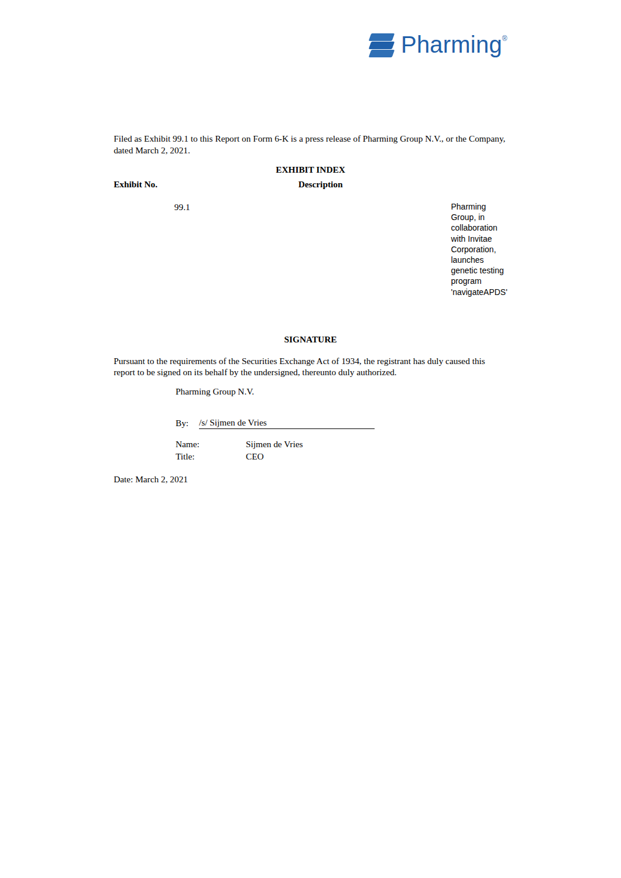Pharming®
Filed as Exhibit 99.1 to this Report on Form 6-K is a press release of Pharming Group N.V., or the Company, dated March 2, 2021.
EXHIBIT INDEX
| Exhibit No. | Description |
| --- | --- |
| 99.1 | | Pharming Group, in collaboration with Invitae Corporation, launches genetic testing program 'navigateAPDS' |
SIGNATURE
Pursuant to the requirements of the Securities Exchange Act of 1934, the registrant has duly caused this report to be signed on its behalf by the undersigned, thereunto duly authorized.
Pharming Group N.V.
| By: | /s/ Sijmen de Vries |
| Name: | Sijmen de Vries |
| Title: | CEO |
Date: March 2, 2021